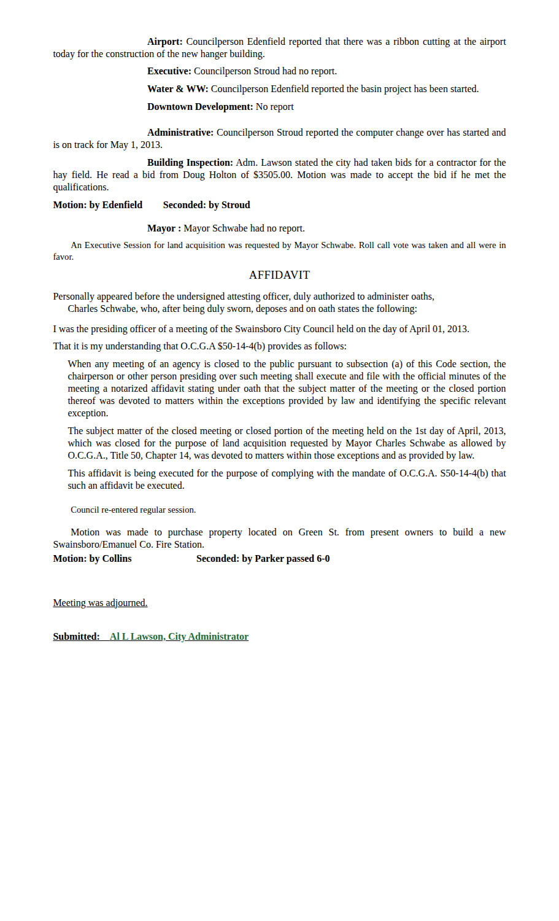Airport: Councilperson Edenfield reported that there was a ribbon cutting at the airport today for the construction of the new hanger building.
Executive: Councilperson Stroud had no report.
Water & WW: Councilperson Edenfield reported the basin project has been started.
Downtown Development: No report
Administrative: Councilperson Stroud reported the computer change over has started and is on track for May 1, 2013.
Building Inspection: Adm. Lawson stated the city had taken bids for a contractor for the hay field. He read a bid from Doug Holton of $3505.00. Motion was made to accept the bid if he met the qualifications.
Motion: by Edenfield Seconded: by Stroud
Mayor : Mayor Schwabe had no report.
An Executive Session for land acquisition was requested by Mayor Schwabe. Roll call vote was taken and all were in favor.
AFFIDAVIT
Personally appeared before the undersigned attesting officer, duly authorized to administer oaths, Charles Schwabe, who, after being duly sworn, deposes and on oath states the following:
I was the presiding officer of a meeting of the Swainsboro City Council held on the day of April 01, 2013.
That it is my understanding that O.C.G.A $50-14-4(b) provides as follows:
When any meeting of an agency is closed to the public pursuant to subsection (a) of this Code section, the chairperson or other person presiding over such meeting shall execute and file with the official minutes of the meeting a notarized affidavit stating under oath that the subject matter of the meeting or the closed portion thereof was devoted to matters within the exceptions provided by law and identifying the specific relevant exception.
The subject matter of the closed meeting or closed portion of the meeting held on the 1st day of April, 2013, which was closed for the purpose of land acquisition requested by Mayor Charles Schwabe as allowed by O.C.G.A., Title 50, Chapter 14, was devoted to matters within those exceptions and as provided by law.
This affidavit is being executed for the purpose of complying with the mandate of O.C.G.A. S50-14-4(b) that such an affidavit be executed.
Council re-entered regular session.
Motion was made to purchase property located on Green St. from present owners to build a new Swainsboro/Emanuel Co. Fire Station.
Motion: by Collins Seconded: by Parker passed 6-0
Meeting was adjourned.
Submitted: Al L Lawson, City Administrator